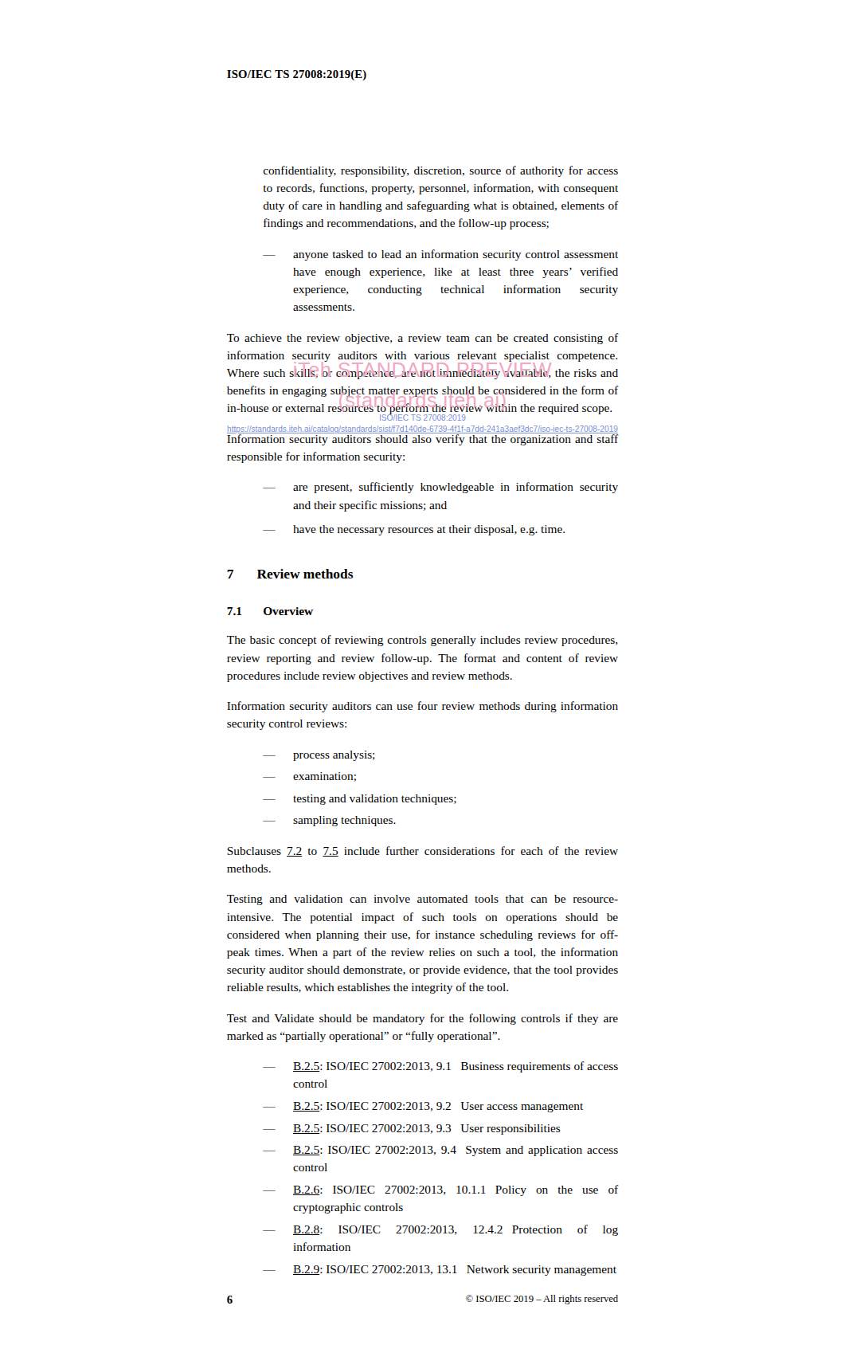ISO/IEC TS 27008:2019(E)
confidentiality, responsibility, discretion, source of authority for access to records, functions, property, personnel, information, with consequent duty of care in handling and safeguarding what is obtained, elements of findings and recommendations, and the follow-up process;
anyone tasked to lead an information security control assessment have enough experience, like at least three years’ verified experience, conducting technical information security assessments.
To achieve the review objective, a review team can be created consisting of information security auditors with various relevant specialist competence. Where such skills, or competence, are not immediately available, the risks and benefits in engaging subject matter experts should be considered in the form of in-house or external resources to perform the review within the required scope.
Information security auditors should also verify that the organization and staff responsible for information security:
are present, sufficiently knowledgeable in information security and their specific missions; and
have the necessary resources at their disposal, e.g. time.
7 Review methods
7.1 Overview
The basic concept of reviewing controls generally includes review procedures, review reporting and review follow-up. The format and content of review procedures include review objectives and review methods.
Information security auditors can use four review methods during information security control reviews:
process analysis;
examination;
testing and validation techniques;
sampling techniques.
Subclauses 7.2 to 7.5 include further considerations for each of the review methods.
Testing and validation can involve automated tools that can be resource-intensive. The potential impact of such tools on operations should be considered when planning their use, for instance scheduling reviews for off-peak times. When a part of the review relies on such a tool, the information security auditor should demonstrate, or provide evidence, that the tool provides reliable results, which establishes the integrity of the tool.
Test and Validate should be mandatory for the following controls if they are marked as “partially operational” or “fully operational”.
B.2.5: ISO/IEC 27002:2013, 9.1 Business requirements of access control
B.2.5: ISO/IEC 27002:2013, 9.2 User access management
B.2.5: ISO/IEC 27002:2013, 9.3 User responsibilities
B.2.5: ISO/IEC 27002:2013, 9.4 System and application access control
B.2.6: ISO/IEC 27002:2013, 10.1.1 Policy on the use of cryptographic controls
B.2.8: ISO/IEC 27002:2013, 12.4.2 Protection of log information
B.2.9: ISO/IEC 27002:2013, 13.1 Network security management
iTeh STANDARD PREVIEW
(standards.iteh.ai)
ISO/IEC TS 27008:2019
https://standards.iteh.ai/catalog/standards/sist/f7d140de-6739-4f1f-a7dd-241a3aef3dc7/iso-iec-ts-27008-2019
6 © ISO/IEC 2019 – All rights reserved